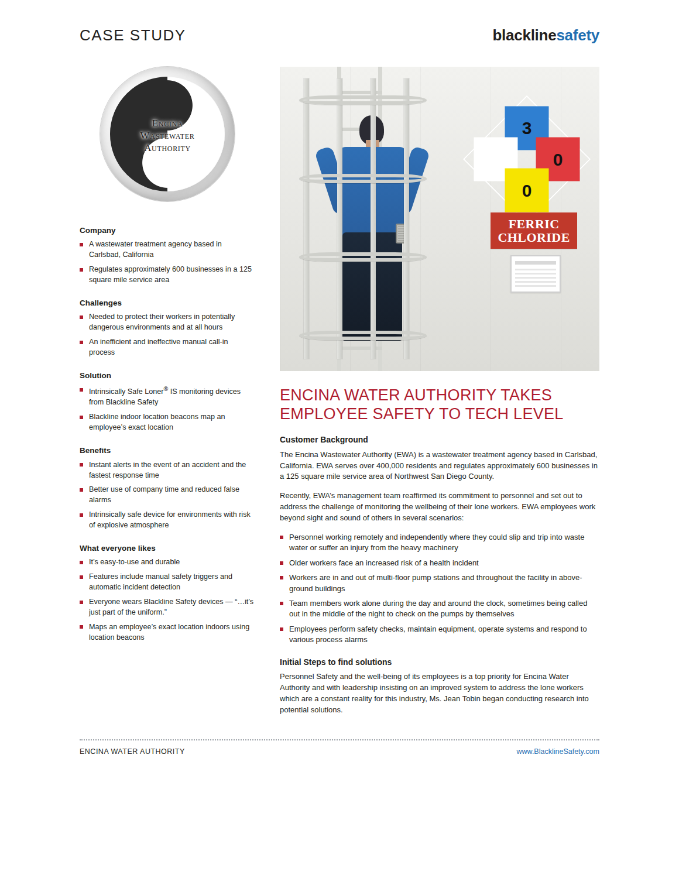Case Study
blackline safety
Encina Wastewater Authority
Company
A wastewater treatment agency based in Carlsbad, California
Regulates approximately 600 businesses in a 125 square mile service area
Challenges
Needed to protect their workers in potentially dangerous environments and at all hours
An inefficient and ineffective manual call-in process
Solution
Intrinsically Safe Loner® IS monitoring devices from Blackline Safety
Blackline indoor location beacons map an employee’s exact location
Benefits
Instant alerts in the event of an accident and the fastest response time
Better use of company time and reduced false alarms
Intrinsically safe device for environments with risk of explosive atmosphere
What everyone likes
It’s easy-to-use and durable
Features include manual safety triggers and automatic incident detection
Everyone wears Blackline Safety devices — “…it’s just part of the uniform.”
Maps an employee’s exact location indoors using location beacons
3
0
0
FERRIC
CHLORIDE
Encina Water Authority takes employee safety to tech level
Customer Background
The Encina Wastewater Authority (EWA) is a wastewater treatment agency based in Carlsbad, California. EWA serves over 400,000 residents and regulates approximately 600 businesses in a 125 square mile service area of Northwest San Diego County.
Recently, EWA’s management team reaffirmed its commitment to personnel and set out to address the challenge of monitoring the wellbeing of their lone workers. EWA employees work beyond sight and sound of others in several scenarios:
Personnel working remotely and independently where they could slip and trip into waste water or suffer an injury from the heavy machinery
Older workers face an increased risk of a health incident
Workers are in and out of multi-floor pump stations and throughout the facility in above-ground buildings
Team members work alone during the day and around the clock, sometimes being called out in the middle of the night to check on the pumps by themselves
Employees perform safety checks, maintain equipment, operate systems and respond to various process alarms
Initial Steps to find solutions
Personnel Safety and the well-being of its employees is a top priority for Encina Water Authority and with leadership insisting on an improved system to address the lone workers which are a constant reality for this industry, Ms. Jean Tobin began conducting research into potential solutions.
Encina Water Authority
www.BlacklineSafety.com